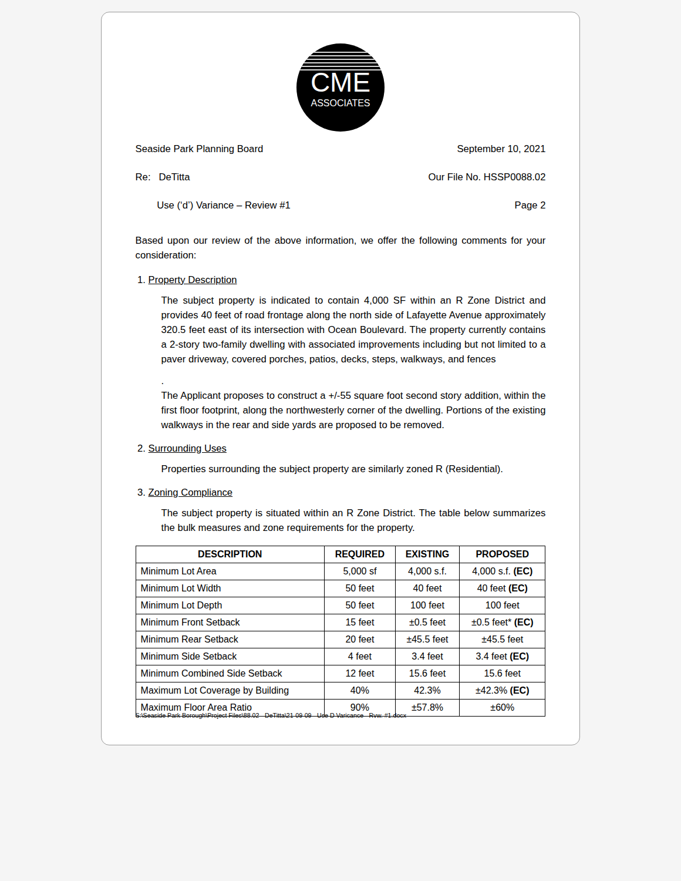CME
ASSOCIATES
Seaside Park Planning Board
Re: DeTitta
Use (‘d’) Variance – Review #1
September 10, 2021
Our File No. HSSP0088.02
Page 2
Based upon our review of the above information, we offer the following comments for your consideration:
Property Description
The subject property is indicated to contain 4,000 SF within an R Zone District and provides 40 feet of road frontage along the north side of Lafayette Avenue approximately 320.5 feet east of its intersection with Ocean Boulevard. The property currently contains a 2-story two-family dwelling with associated improvements including but not limited to a paver driveway, covered porches, patios, decks, steps, walkways, and fences
.
The Applicant proposes to construct a +/-55 square foot second story addition, within the first floor footprint, along the northwesterly corner of the dwelling. Portions of the existing walkways in the rear and side yards are proposed to be removed.
Surrounding Uses
Properties surrounding the subject property are similarly zoned R (Residential).
Zoning Compliance
The subject property is situated within an R Zone District. The table below summarizes the bulk measures and zone requirements for the property.
| DESCRIPTION | REQUIRED | EXISTING | PROPOSED |
| --- | --- | --- | --- |
| Minimum Lot Area | 5,000 sf | 4,000 s.f. | 4,000 s.f. (EC) |
| Minimum Lot Width | 50 feet | 40 feet | 40 feet (EC) |
| Minimum Lot Depth | 50 feet | 100 feet | 100 feet |
| Minimum Front Setback | 15 feet | ±0.5 feet | ±0.5 feet* (EC) |
| Minimum Rear Setback | 20 feet | ±45.5 feet | ±45.5 feet |
| Minimum Side Setback | 4 feet | 3.4 feet | 3.4 feet (EC) |
| Minimum Combined Side Setback | 12 feet | 15.6 feet | 15.6 feet |
| Maximum Lot Coverage by Building | 40% | 42.3% | ±42.3% (EC) |
| Maximum Floor Area Ratio | 90% | ±57.8% | ±60% |
S:\Seaside Park Borough\Project Files\88.02 - DeTitta\21-09-09 - Use D Varicance - Rvw. #1.docx